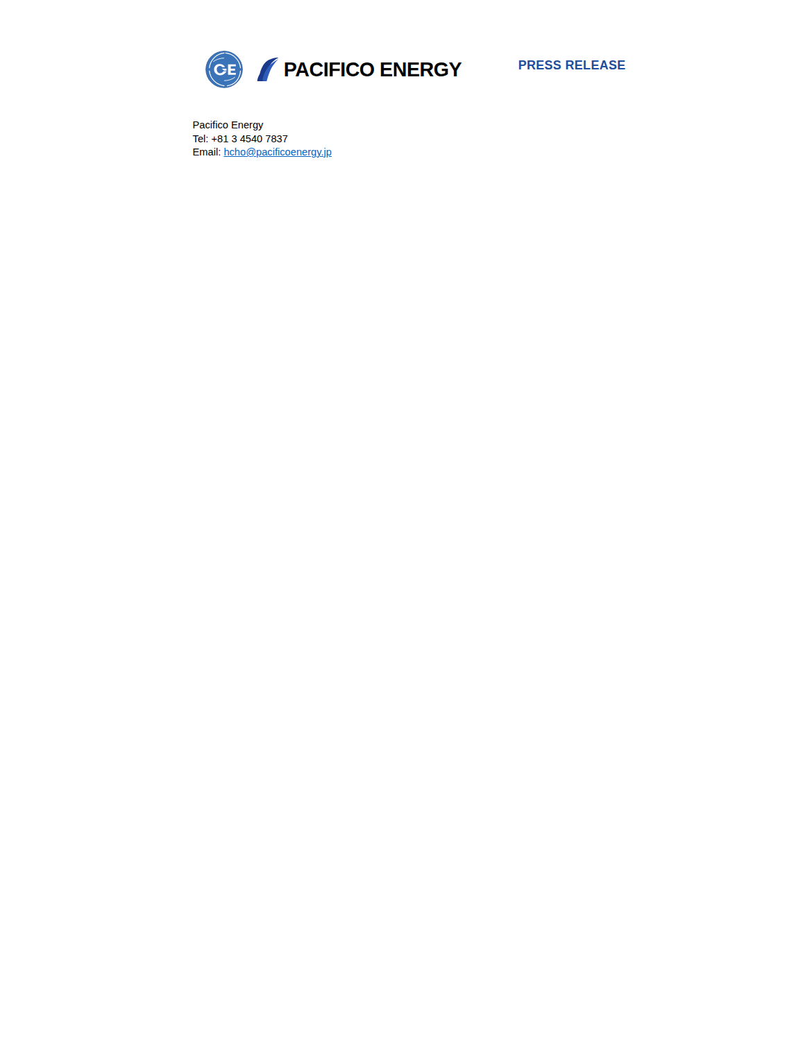PACIFICO ENERGY
PRESS RELEASE
Pacifico Energy
Tel: +81 3 4540 7837
Email: hcho@pacificoenergy.jp